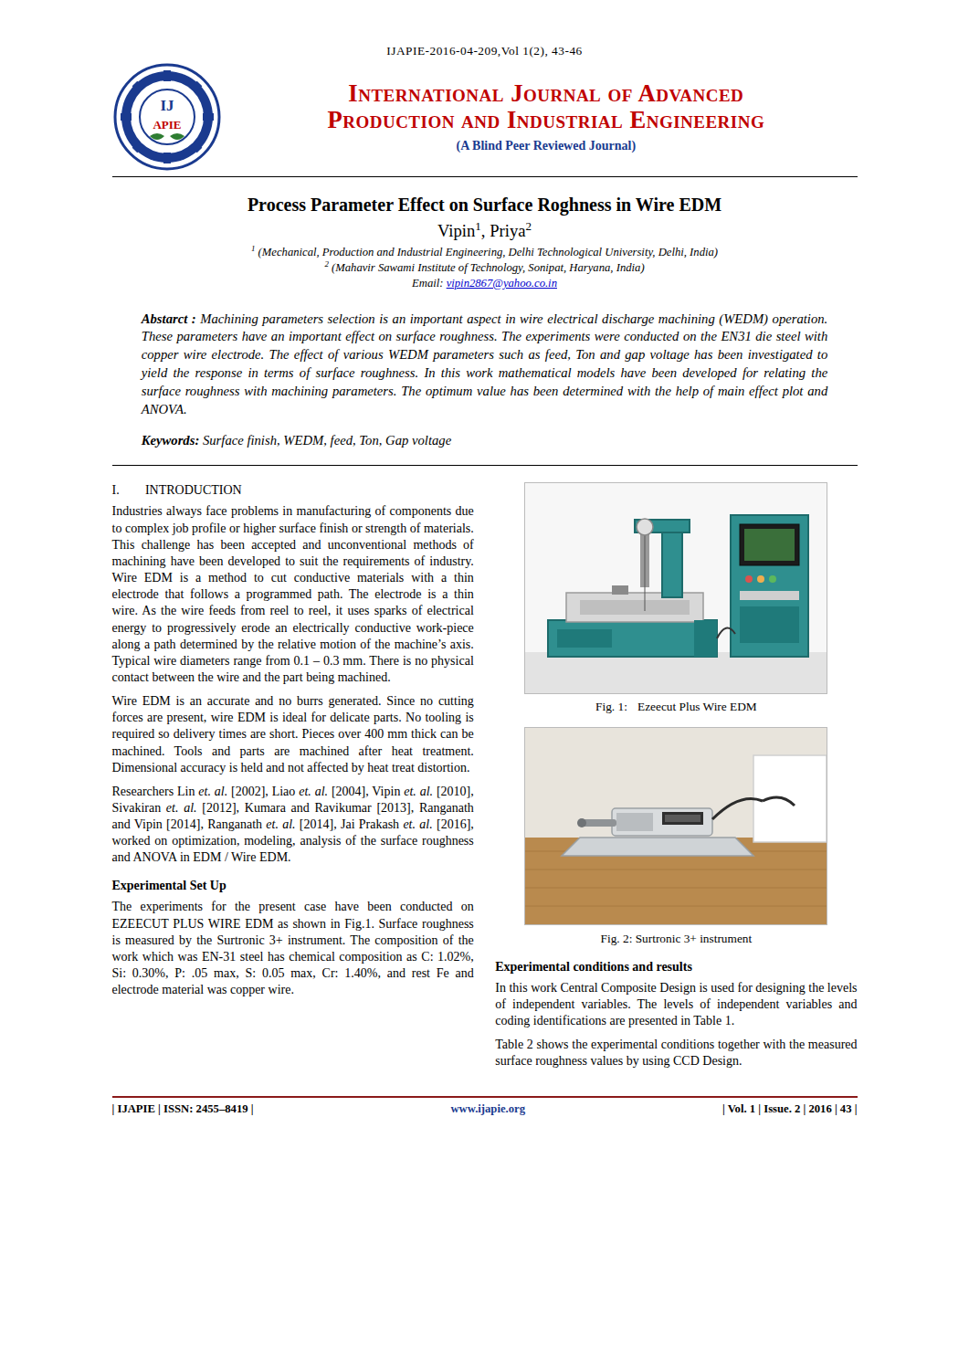IJAPIE-2016-04-209,Vol 1(2), 43-46
IJ APIE
International Journal of Advanced
Production and Industrial Engineering
(A Blind Peer Reviewed Journal)
Process Parameter Effect on Surface Roghness in Wire EDM
Vipin1, Priya2
1 (Mechanical, Production and Industrial Engineering, Delhi Technological University, Delhi, India)
2 (Mahavir Sawami Institute of Technology, Sonipat, Haryana, India)
Email: vipin2867@yahoo.co.in
Abstarct : Machining parameters selection is an important aspect in wire electrical discharge machining (WEDM) operation. These parameters have an important effect on surface roughness. The experiments were conducted on the EN31 die steel with copper wire electrode. The effect of various WEDM parameters such as feed, Ton and gap voltage has been investigated to yield the response in terms of surface roughness. In this work mathematical models have been developed for relating the surface roughness with machining parameters. The optimum value has been determined with the help of main effect plot and ANOVA.
Keywords: Surface finish, WEDM, feed, Ton, Gap voltage
I. INTRODUCTION
Industries always face problems in manufacturing of components due to complex job profile or higher surface finish or strength of materials. This challenge has been accepted and unconventional methods of machining have been developed to suit the requirements of industry. Wire EDM is a method to cut conductive materials with a thin electrode that follows a programmed path. The electrode is a thin wire. As the wire feeds from reel to reel, it uses sparks of electrical energy to progressively erode an electrically conductive work-piece along a path determined by the relative motion of the machine’s axis. Typical wire diameters range from 0.1 – 0.3 mm. There is no physical contact between the wire and the part being machined.
Wire EDM is an accurate and no burrs generated. Since no cutting forces are present, wire EDM is ideal for delicate parts. No tooling is required so delivery times are short. Pieces over 400 mm thick can be machined. Tools and parts are machined after heat treatment. Dimensional accuracy is held and not affected by heat treat distortion.
Researchers Lin et. al. [2002], Liao et. al. [2004], Vipin et. al. [2010], Sivakiran et. al. [2012], Kumara and Ravikumar [2013], Ranganath and Vipin [2014], Ranganath et. al. [2014], Jai Prakash et. al. [2016], worked on optimization, modeling, analysis of the surface roughness and ANOVA in EDM / Wire EDM.
Experimental Set Up
The experiments for the present case have been conducted on EZEECUT PLUS WIRE EDM as shown in Fig.1. Surface roughness is measured by the Surtronic 3+ instrument. The composition of the work which was EN-31 steel has chemical composition as C: 1.02%, Si: 0.30%, P: .05 max, S: 0.05 max, Cr: 1.40%, and rest Fe and electrode material was copper wire.
Fig. 1: Ezeecut Plus Wire EDM
Fig. 2: Surtronic 3+ instrument
Experimental conditions and results
In this work Central Composite Design is used for designing the levels of independent variables. The levels of independent variables and coding identifications are presented in Table 1.
Table 2 shows the experimental conditions together with the measured surface roughness values by using CCD Design.
| IJAPIE | ISSN: 2455–8419 |
www.ijapie.org
| Vol. 1 | Issue. 2 | 2016 | 43 |